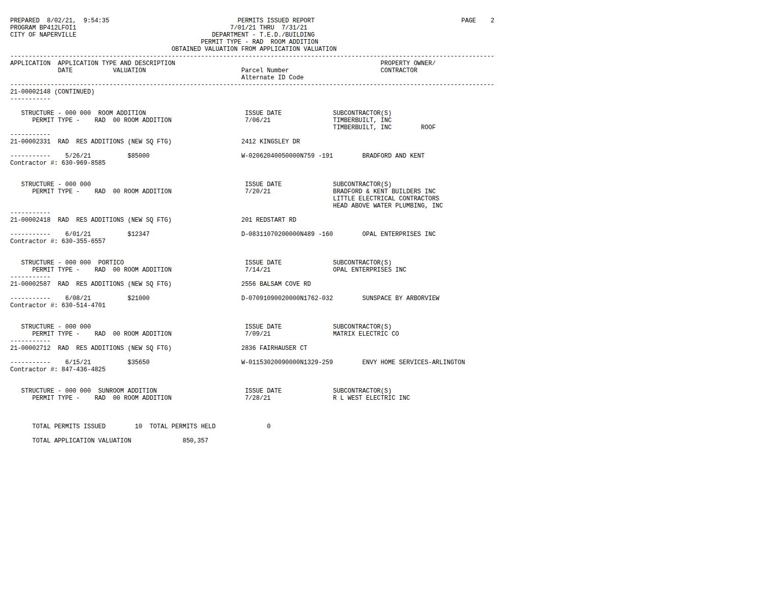PREPARED 8/02/21, 9:54:35 PERMITS ISSUED REPORT PAGE 2 PROGRAM BP412LFOI1 7/01/21 THRU 7/31/21 CITY OF NAPERVILLE DEPARTMENT - T.E.D./BUILDING PERMIT TYPE - RAD ROOM ADDITION OBTAINED VALUATION FROM APPLICATION VALUATION ------------------------------------------------------------------------------------------------------------------------------------ APPLICATION APPLICATION TYPE AND DESCRIPTION PROPERTY OWNER/ DATE VALUATION Parcel Number CONTRACTOR Alternate ID Code ------------------------------------------------------------------------------------------------------------------------------------ 21-00002148 (CONTINUED) ----------- STRUCTURE - 000 000 ROOM ADDITION ISSUE DATE SUBCONTRACTOR(S) PERMIT TYPE - RAD 00 ROOM ADDITION 7/06/21 TIMBERBUILT, INC TIMBERBUILT, INC ROOF ----------- 21-00002331 RAD RES ADDITIONS (NEW SQ FTG) 2412 KINGSLEY DR ----------- 5/26/21 $85000 W-02062040050000N759 -191 BRADFORD AND KENT Contractor #: 630-969-8585 STRUCTURE - 000 000 ISSUE DATE SUBCONTRACTOR(S) PERMIT TYPE - RAD 00 ROOM ADDITION 7/20/21 BRADFORD & KENT BUILDERS INC LITTLE ELECTRICAL CONTRACTORS HEAD ABOVE WATER PLUMBING, INC ----------- 21-00002418 RAD RES ADDITIONS (NEW SQ FTG) 201 REDSTART RD ----------- 6/01/21 $12347 D-08311070200000N489 -160 OPAL ENTERPRISES INC Contractor #: 630-355-6557 STRUCTURE - 000 000 PORTICO ISSUE DATE SUBCONTRACTOR(S) PERMIT TYPE - RAD 00 ROOM ADDITION 7/14/21 OPAL ENTERPRISES INC ----------- 21-00002587 RAD RES ADDITIONS (NEW SQ FTG) 2556 BALSAM COVE RD ----------- 6/08/21 $21000 D-07091090020000N1762-032 SUNSPACE BY ARBORVIEW Contractor #: 630-514-4701 STRUCTURE - 000 000 ISSUE DATE SUBCONTRACTOR(S) PERMIT TYPE - RAD 00 ROOM ADDITION 7/09/21 MATRIX ELECTRIC CO ----------- 21-00002712 RAD RES ADDITIONS (NEW SQ FTG) 2836 FAIRHAUSER CT ----------- 6/15/21 $35650 W-01153020090000N1329-259 ENVY HOME SERVICES-ARLINGTON Contractor #: 847-436-4825 STRUCTURE - 000 000 SUNROOM ADDITION ISSUE DATE SUBCONTRACTOR(S) PERMIT TYPE - RAD 00 ROOM ADDITION 7/28/21 R L WEST ELECTRIC INC TOTAL PERMITS ISSUED 10 TOTAL PERMITS HELD 0 TOTAL APPLICATION VALUATION 850,357